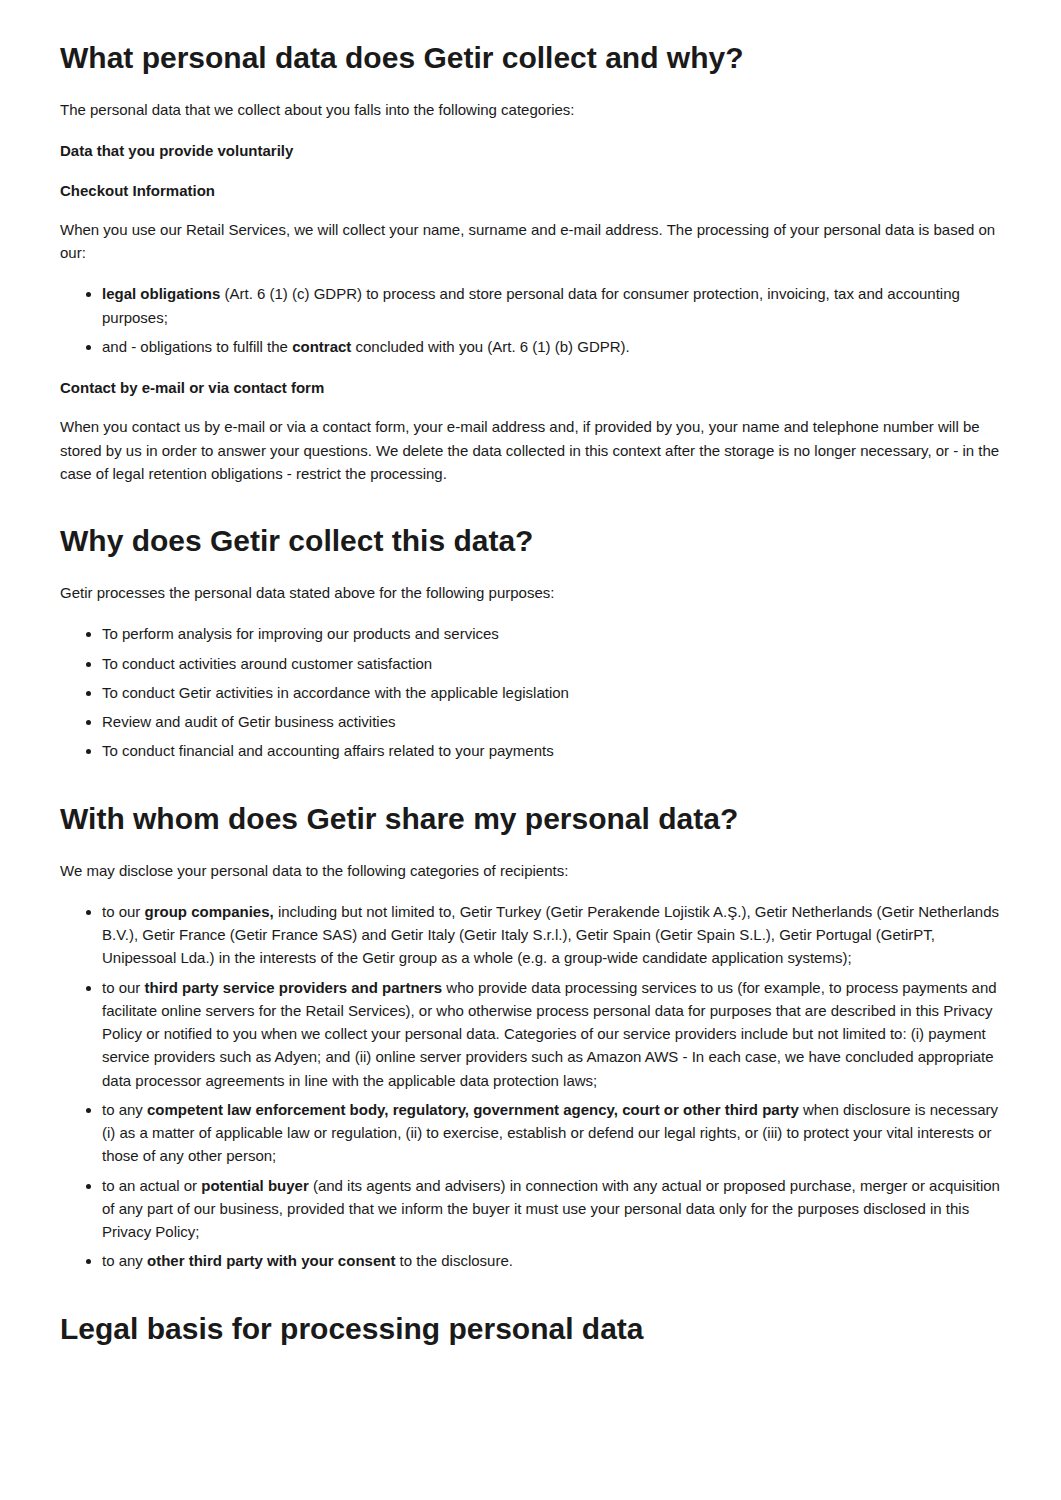What personal data does Getir collect and why?
The personal data that we collect about you falls into the following categories:
Data that you provide voluntarily
Checkout Information
When you use our Retail Services, we will collect your name, surname and e-mail address. The processing of your personal data is based on our:
legal obligations (Art. 6 (1) (c) GDPR) to process and store personal data for consumer protection, invoicing, tax and accounting purposes;
and - obligations to fulfill the contract concluded with you (Art. 6 (1) (b) GDPR).
Contact by e-mail or via contact form
When you contact us by e-mail or via a contact form, your e-mail address and, if provided by you, your name and telephone number will be stored by us in order to answer your questions. We delete the data collected in this context after the storage is no longer necessary, or - in the case of legal retention obligations - restrict the processing.
Why does Getir collect this data?
Getir processes the personal data stated above for the following purposes:
To perform analysis for improving our products and services
To conduct activities around customer satisfaction
To conduct Getir activities in accordance with the applicable legislation
Review and audit of Getir business activities
To conduct financial and accounting affairs related to your payments
With whom does Getir share my personal data?
We may disclose your personal data to the following categories of recipients:
to our group companies, including but not limited to, Getir Turkey (Getir Perakende Lojistik A.Ş.), Getir Netherlands (Getir Netherlands B.V.), Getir France (Getir France SAS) and Getir Italy (Getir Italy S.r.l.), Getir Spain (Getir Spain S.L.), Getir Portugal (GetirPT, Unipessoal Lda.) in the interests of the Getir group as a whole (e.g. a group-wide candidate application systems);
to our third party service providers and partners who provide data processing services to us (for example, to process payments and facilitate online servers for the Retail Services), or who otherwise process personal data for purposes that are described in this Privacy Policy or notified to you when we collect your personal data. Categories of our service providers include but not limited to: (i) payment service providers such as Adyen; and (ii) online server providers such as Amazon AWS - In each case, we have concluded appropriate data processor agreements in line with the applicable data protection laws;
to any competent law enforcement body, regulatory, government agency, court or other third party when disclosure is necessary (i) as a matter of applicable law or regulation, (ii) to exercise, establish or defend our legal rights, or (iii) to protect your vital interests or those of any other person;
to an actual or potential buyer (and its agents and advisers) in connection with any actual or proposed purchase, merger or acquisition of any part of our business, provided that we inform the buyer it must use your personal data only for the purposes disclosed in this Privacy Policy;
to any other third party with your consent to the disclosure.
Legal basis for processing personal data